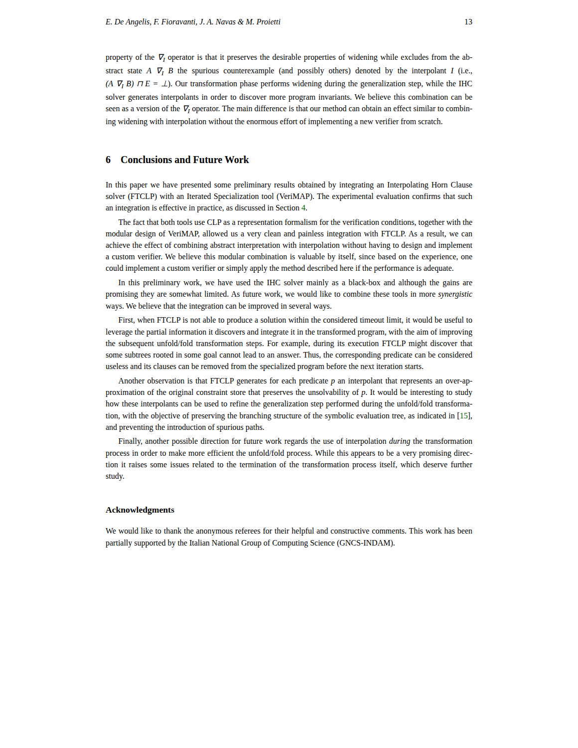E. De Angelis, F. Fioravanti, J. A. Navas & M. Proietti 13
property of the ∇I operator is that it preserves the desirable properties of widening while excludes from the abstract state A ∇I B the spurious counterexample (and possibly others) denoted by the interpolant I (i.e., (A ∇I B) ⊓ E = ⊥). Our transformation phase performs widening during the generalization step, while the IHC solver generates interpolants in order to discover more program invariants. We believe this combination can be seen as a version of the ∇I operator. The main difference is that our method can obtain an effect similar to combining widening with interpolation without the enormous effort of implementing a new verifier from scratch.
6 Conclusions and Future Work
In this paper we have presented some preliminary results obtained by integrating an Interpolating Horn Clause solver (FTCLP) with an Iterated Specialization tool (VeriMAP). The experimental evaluation confirms that such an integration is effective in practice, as discussed in Section 4.
The fact that both tools use CLP as a representation formalism for the verification conditions, together with the modular design of VeriMAP, allowed us a very clean and painless integration with FTCLP. As a result, we can achieve the effect of combining abstract interpretation with interpolation without having to design and implement a custom verifier. We believe this modular combination is valuable by itself, since based on the experience, one could implement a custom verifier or simply apply the method described here if the performance is adequate.
In this preliminary work, we have used the IHC solver mainly as a black-box and although the gains are promising they are somewhat limited. As future work, we would like to combine these tools in more synergistic ways. We believe that the integration can be improved in several ways.
First, when FTCLP is not able to produce a solution within the considered timeout limit, it would be useful to leverage the partial information it discovers and integrate it in the transformed program, with the aim of improving the subsequent unfold/fold transformation steps. For example, during its execution FTCLP might discover that some subtrees rooted in some goal cannot lead to an answer. Thus, the corresponding predicate can be considered useless and its clauses can be removed from the specialized program before the next iteration starts.
Another observation is that FTCLP generates for each predicate p an interpolant that represents an over-approximation of the original constraint store that preserves the unsolvability of p. It would be interesting to study how these interpolants can be used to refine the generalization step performed during the unfold/fold transformation, with the objective of preserving the branching structure of the symbolic evaluation tree, as indicated in [15], and preventing the introduction of spurious paths.
Finally, another possible direction for future work regards the use of interpolation during the transformation process in order to make more efficient the unfold/fold process. While this appears to be a very promising direction it raises some issues related to the termination of the transformation process itself, which deserve further study.
Acknowledgments
We would like to thank the anonymous referees for their helpful and constructive comments. This work has been partially supported by the Italian National Group of Computing Science (GNCS-INDAM).